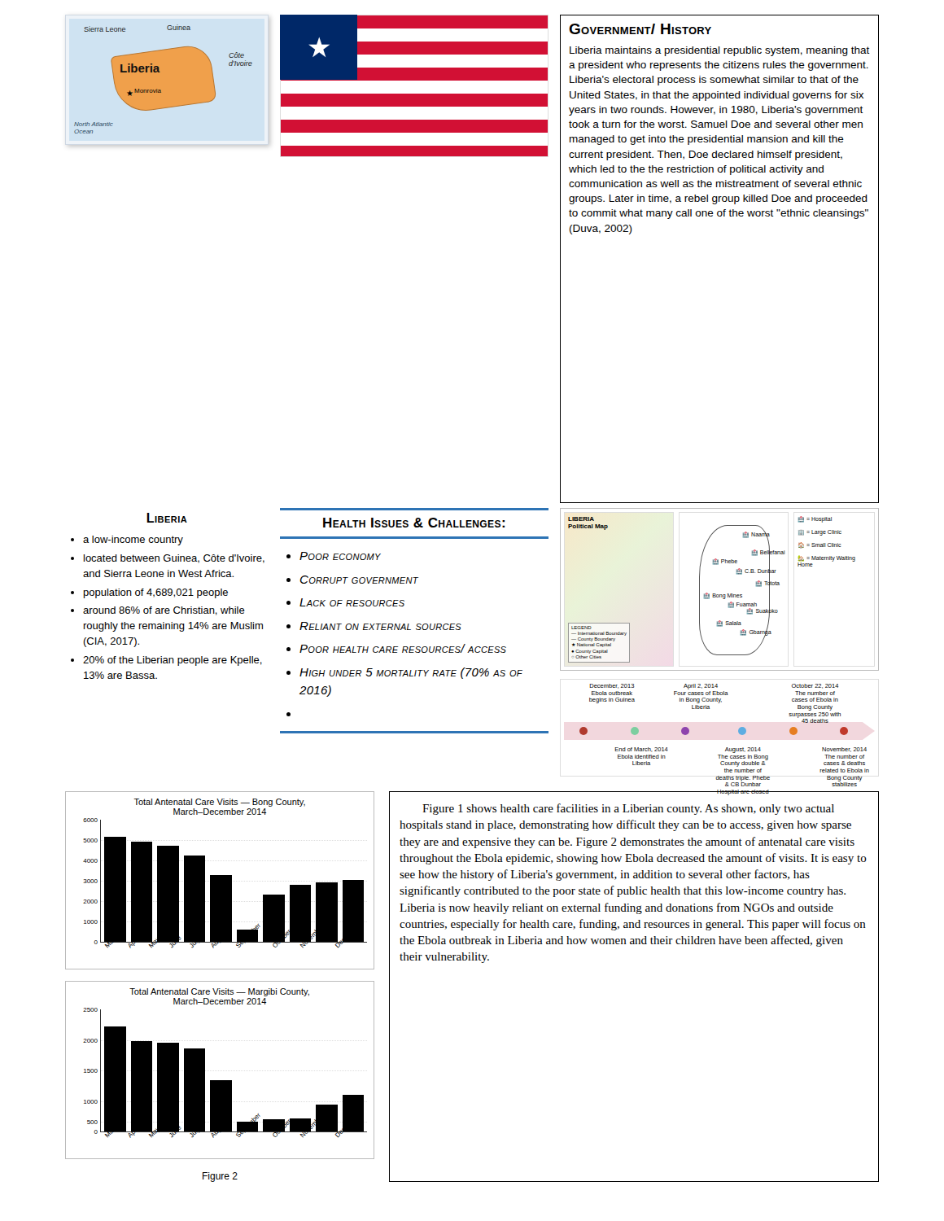Sierra Leone
Guinea
Côte
d'Ivoire
Liberia
★
Monrovia
North Atlantic
Ocean
★
Government/ History
Liberia maintains a presidential republic system, meaning that a president who represents the citizens rules the government. Liberia's electoral process is somewhat similar to that of the United States, in that the appointed individual governs for six years in two rounds. However, in 1980, Liberia's government took a turn for the worst. Samuel Doe and several other men managed to get into the presidential mansion and kill the current president. Then, Doe declared himself president, which led to the the restriction of political activity and communication as well as the mistreatment of several ethnic groups. Later in time, a rebel group killed Doe and proceeded to commit what many call one of the worst "ethnic cleansings" (Duva, 2002)
Liberia
a low-income country
located between Guinea, Côte d'Ivoire, and Sierra Leone in West Africa.
population of 4,689,021 people
around 86% of are Christian, while roughly the remaining 14% are Muslim (CIA, 2017).
20% of the Liberian people are Kpelle, 13% are Bassa.
Health Issues & Challenges:
Poor economy
Corrupt government
Lack of resources
Reliant on external sources
Poor health care resources/ access
High under 5 mortality rate (70% as of 2016)
LIBERIA
Political Map
LEGEND
— International Boundary
— County Boundary
★ National Capital
● County Capital
○ Other Cities
🏥 Naama
🏥 Bellefanai
🏥 Phebe
🏥 C.B. Dunbar
🏥 Totota
🏥 Bong Mines
🏥 Fuamah
🏥 Suakoko
🏥 Salala
🏥 Gbarnga
🏥 = Hospital
🏢 = Large Clinic
🏠 = Small Clinic
🏡 = Maternity Waiting Home
December, 2013
Ebola outbreak
begins in Guinea
April 2, 2014
Four cases of Ebola
in Bong County,
Liberia
October 22, 2014
The number of
cases of Ebola in
Bong County
surpasses 250 with
45 deaths
End of March, 2014
Ebola identified in
Liberia
August, 2014
The cases in Bong
County double &
the number of
deaths triple. Phebe
& CB Dunbar
Hospital are closed
November, 2014
The number of
cases & deaths
related to Ebola in
Bong County
stabilizes
Total Antenatal Care Visits — Bong County,
March–December 2014
6000
5000
4000
3000
2000
1000
0
March April May June July August September October November December
Total Antenatal Care Visits — Margibi County,
March–December 2014
2500
2000
1500
1000
500
0
March April May June July August September October November December
Figure 2
Figure 1 shows health care facilities in a Liberian county. As shown, only two actual hospitals stand in place, demonstrating how difficult they can be to access, given how sparse they are and expensive they can be. Figure 2 demonstrates the amount of antenatal care visits throughout the Ebola epidemic, showing how Ebola decreased the amount of visits. It is easy to see how the history of Liberia's government, in addition to several other factors, has significantly contributed to the poor state of public health that this low-income country has. Liberia is now heavily reliant on external funding and donations from NGOs and outside countries, especially for health care, funding, and resources in general. This paper will focus on the Ebola outbreak in Liberia and how women and their children have been affected, given their vulnerability.